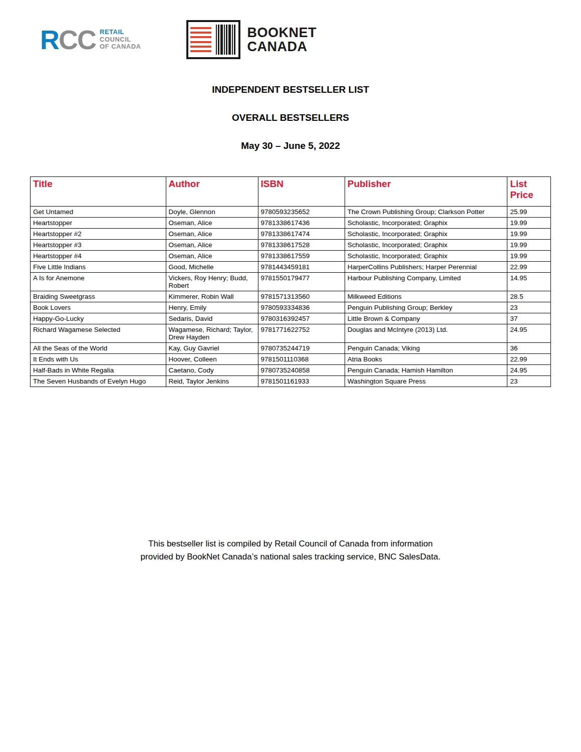RCC
RETAIL
COUNCIL
OF CANADA
BOOKNET
CANADA
INDEPENDENT BESTSELLER LIST
OVERALL BESTSELLERS
May 30 – June 5, 2022
| Title | Author | ISBN | Publisher | List Price |
| --- | --- | --- | --- | --- |
| Get Untamed | Doyle, Glennon | 9780593235652 | The Crown Publishing Group; Clarkson Potter | 25.99 |
| Heartstopper | Oseman, Alice | 9781338617436 | Scholastic, Incorporated; Graphix | 19.99 |
| Heartstopper #2 | Oseman, Alice | 9781338617474 | Scholastic, Incorporated; Graphix | 19.99 |
| Heartstopper #3 | Oseman, Alice | 9781338617528 | Scholastic, Incorporated; Graphix | 19.99 |
| Heartstopper #4 | Oseman, Alice | 9781338617559 | Scholastic, Incorporated; Graphix | 19.99 |
| Five Little Indians | Good, Michelle | 9781443459181 | HarperCollins Publishers; Harper Perennial | 22.99 |
| A Is for Anemone | Vickers, Roy Henry; Budd, Robert | 9781550179477 | Harbour Publishing Company, Limited | 14.95 |
| Braiding Sweetgrass | Kimmerer, Robin Wall | 9781571313560 | Milkweed Editions | 28.5 |
| Book Lovers | Henry, Emily | 9780593334836 | Penguin Publishing Group; Berkley | 23 |
| Happy-Go-Lucky | Sedaris, David | 9780316392457 | Little Brown & Company | 37 |
| Richard Wagamese Selected | Wagamese, Richard; Taylor, Drew Hayden | 9781771622752 | Douglas and McIntyre (2013) Ltd. | 24.95 |
| All the Seas of the World | Kay, Guy Gavriel | 9780735244719 | Penguin Canada; Viking | 36 |
| It Ends with Us | Hoover, Colleen | 9781501110368 | Atria Books | 22.99 |
| Half-Bads in White Regalia | Caetano, Cody | 9780735240858 | Penguin Canada; Hamish Hamilton | 24.95 |
| The Seven Husbands of Evelyn Hugo | Reid, Taylor Jenkins | 9781501161933 | Washington Square Press | 23 |
This bestseller list is compiled by Retail Council of Canada from information
provided by BookNet Canada’s national sales tracking service, BNC SalesData.